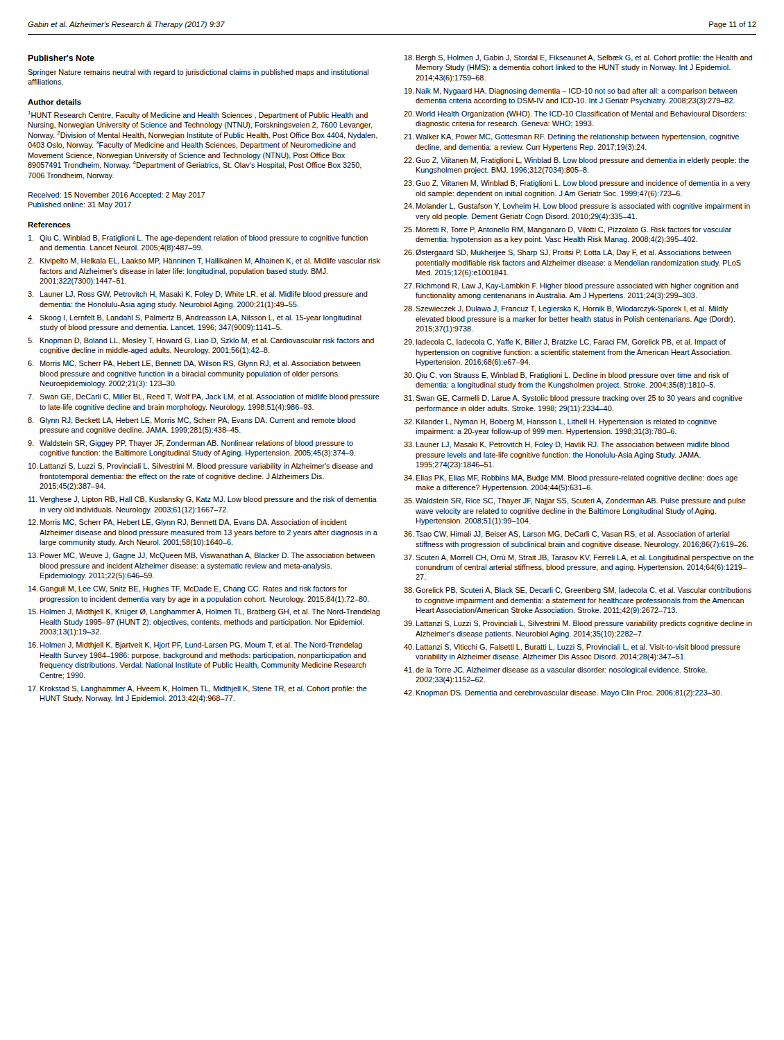Gabin et al. Alzheimer's Research & Therapy (2017) 9:37
Page 11 of 12
Publisher's Note
Springer Nature remains neutral with regard to jurisdictional claims in published maps and institutional affiliations.
Author details
1HUNT Research Centre, Faculty of Medicine and Health Sciences , Department of Public Health and Nursing, Norwegian University of Science and Technology (NTNU), Forskningsveien 2, 7600 Levanger, Norway. 2Division of Mental Health, Norwegian Institute of Public Health, Post Office Box 4404, Nydalen, 0403 Oslo, Norway. 3Faculty of Medicine and Health Sciences, Department of Neuromedicine and Movement Science, Norwegian University of Science and Technology (NTNU), Post Office Box 89057491 Trondheim, Norway. 4Department of Geriatrics, St. Olav's Hospital, Post Office Box 3250, 7006 Trondheim, Norway.
Received: 15 November 2016 Accepted: 2 May 2017
Published online: 31 May 2017
References
Qiu C, Winblad B, Fratiglioni L. The age-dependent relation of blood pressure to cognitive function and dementia. Lancet Neurol. 2005;4(8):487–99.
Kivipelto M, Helkala EL, Laakso MP, Hänninen T, Hallikainen M, Alhainen K, et al. Midlife vascular risk factors and Alzheimer's disease in later life: longitudinal, population based study. BMJ. 2001;322(7300):1447–51.
Launer LJ, Ross GW, Petrovitch H, Masaki K, Foley D, White LR, et al. Midlife blood pressure and dementia: the Honolulu-Asia aging study. Neurobiol Aging. 2000;21(1):49–55.
Skoog I, Lernfelt B, Landahl S, Palmertz B, Andreasson LA, Nilsson L, et al. 15-year longitudinal study of blood pressure and dementia. Lancet. 1996; 347(9009):1141–5.
Knopman D, Boland LL, Mosley T, Howard G, Liao D, Szklo M, et al. Cardiovascular risk factors and cognitive decline in middle-aged adults. Neurology. 2001;56(1):42–8.
Morris MC, Scherr PA, Hebert LE, Bennett DA, Wilson RS, Glynn RJ, et al. Association between blood pressure and cognitive function in a biracial community population of older persons. Neuroepidemiology. 2002;21(3): 123–30.
Swan GE, DeCarli C, Miller BL, Reed T, Wolf PA, Jack LM, et al. Association of midlife blood pressure to late-life cognitive decline and brain morphology. Neurology. 1998;51(4):986–93.
Glynn RJ, Beckett LA, Hebert LE, Morris MC, Scherr PA, Evans DA. Current and remote blood pressure and cognitive decline. JAMA. 1999;281(5):438–45.
Waldstein SR, Giggey PP, Thayer JF, Zonderman AB. Nonlinear relations of blood pressure to cognitive function: the Baltimore Longitudinal Study of Aging. Hypertension. 2005;45(3):374–9.
Lattanzi S, Luzzi S, Provinciali L, Silvestrini M. Blood pressure variability in Alzheimer's disease and frontotemporal dementia: the effect on the rate of cognitive decline. J Alzheimers Dis. 2015;45(2):387–94.
Verghese J, Lipton RB, Hall CB, Kuslansky G, Katz MJ. Low blood pressure and the risk of dementia in very old individuals. Neurology. 2003;61(12):1667–72.
Morris MC, Scherr PA, Hebert LE, Glynn RJ, Bennett DA, Evans DA. Association of incident Alzheimer disease and blood pressure measured from 13 years before to 2 years after diagnosis in a large community study. Arch Neurol. 2001;58(10):1640–6.
Power MC, Weuve J, Gagne JJ, McQueen MB, Viswanathan A, Blacker D. The association between blood pressure and incident Alzheimer disease: a systematic review and meta-analysis. Epidemiology. 2011;22(5):646–59.
Ganguli M, Lee CW, Snitz BE, Hughes TF, McDade E, Chang CC. Rates and risk factors for progression to incident dementia vary by age in a population cohort. Neurology. 2015;84(1):72–80.
Holmen J, Midthjell K, Krüger Ø, Langhammer A, Holmen TL, Bratberg GH, et al. The Nord-Trøndelag Health Study 1995–97 (HUNT 2): objectives, contents, methods and participation. Nor Epidemiol. 2003;13(1):19–32.
Holmen J, Midthjell K, Bjartveit K, Hjort PF, Lund-Larsen PG, Moum T, et al. The Nord-Trøndelag Health Survey 1984–1986: purpose, background and methods: participation, nonparticipation and frequency distributions. Verdal: National Institute of Public Health, Community Medicine Research Centre; 1990.
Krokstad S, Langhammer A, Hveem K, Holmen TL, Midthjell K, Stene TR, et al. Cohort profile: the HUNT Study, Norway. Int J Epidemiol. 2013;42(4):968–77.
Bergh S, Holmen J, Gabin J, Stordal E, Fikseaunet A, Selbæk G, et al. Cohort profile: the Health and Memory Study (HMS): a dementia cohort linked to the HUNT study in Norway. Int J Epidemiol. 2014;43(6):1759–68.
Naik M, Nygaard HA. Diagnosing dementia – ICD-10 not so bad after all: a comparison between dementia criteria according to DSM-IV and ICD-10. Int J Geriatr Psychiatry. 2008;23(3):279–82.
World Health Organization (WHO). The ICD-10 Classification of Mental and Behavioural Disorders: diagnostic criteria for research. Geneva: WHO; 1993.
Walker KA, Power MC, Gottesman RF. Defining the relationship between hypertension, cognitive decline, and dementia: a review. Curr Hypertens Rep. 2017;19(3):24.
Guo Z, Viitanen M, Fratiglioni L, Winblad B. Low blood pressure and dementia in elderly people: the Kungsholmen project. BMJ. 1996;312(7034):805–8.
Guo Z, Viitanen M, Winblad B, Fratiglioni L. Low blood pressure and incidence of dementia in a very old sample: dependent on initial cognition. J Am Geriatr Soc. 1999;47(6):723–6.
Molander L, Gustafson Y, Lovheim H. Low blood pressure is associated with cognitive impairment in very old people. Dement Geriatr Cogn Disord. 2010;29(4):335–41.
Moretti R, Torre P, Antonello RM, Manganaro D, Vilotti C, Pizzolato G. Risk factors for vascular dementia: hypotension as a key point. Vasc Health Risk Manag. 2008;4(2):395–402.
Østergaard SD, Mukherjee S, Sharp SJ, Proitsi P, Lotta LA, Day F, et al. Associations between potentially modifiable risk factors and Alzheimer disease: a Mendelian randomization study. PLoS Med. 2015;12(6):e1001841.
Richmond R, Law J, Kay-Lambkin F. Higher blood pressure associated with higher cognition and functionality among centenarians in Australia. Am J Hypertens. 2011;24(3):299–303.
Szewieczek J, Dulawa J, Francuz T, Legierska K, Hornik B, Włodarczyk-Sporek I, et al. Mildly elevated blood pressure is a marker for better health status in Polish centenarians. Age (Dordr). 2015;37(1):9738.
Iadecola C, Iadecola C, Yaffe K, Biller J, Bratzke LC, Faraci FM, Gorelick PB, et al. Impact of hypertension on cognitive function: a scientific statement from the American Heart Association. Hypertension. 2016;68(6):e67–94.
Qiu C, von Strauss E, Winblad B, Fratiglioni L. Decline in blood pressure over time and risk of dementia: a longitudinal study from the Kungsholmen project. Stroke. 2004;35(8):1810–5.
Swan GE, Carmelli D, Larue A. Systolic blood pressure tracking over 25 to 30 years and cognitive performance in older adults. Stroke. 1998; 29(11):2334–40.
Kilander L, Nyman H, Boberg M, Hansson L, Lithell H. Hypertension is related to cognitive impairment: a 20-year follow-up of 999 men. Hypertension. 1998;31(3):780–6.
Launer LJ, Masaki K, Petrovitch H, Foley D, Havlik RJ. The association between midlife blood pressure levels and late-life cognitive function: the Honolulu-Asia Aging Study. JAMA. 1995;274(23):1846–51.
Elias PK, Elias MF, Robbins MA, Budge MM. Blood pressure-related cognitive decline: does age make a difference? Hypertension. 2004;44(5):631–6.
Waldstein SR, Rice SC, Thayer JF, Najjar SS, Scuteri A, Zonderman AB. Pulse pressure and pulse wave velocity are related to cognitive decline in the Baltimore Longitudinal Study of Aging. Hypertension. 2008;51(1):99–104.
Tsao CW, Himali JJ, Beiser AS, Larson MG, DeCarli C, Vasan RS, et al. Association of arterial stiffness with progression of subclinical brain and cognitive disease. Neurology. 2016;86(7):619–26.
Scuteri A, Morrell CH, Orrù M, Strait JB, Tarasov KV, Ferreli LA, et al. Longitudinal perspective on the conundrum of central arterial stiffness, blood pressure, and aging. Hypertension. 2014;64(6):1219–27.
Gorelick PB, Scuteri A, Black SE, Decarli C, Greenberg SM, Iadecola C, et al. Vascular contributions to cognitive impairment and dementia: a statement for healthcare professionals from the American Heart Association/American Stroke Association. Stroke. 2011;42(9):2672–713.
Lattanzi S, Luzzi S, Provinciali L, Silvestrini M. Blood pressure variability predicts cognitive decline in Alzheimer's disease patients. Neurobiol Aging. 2014;35(10):2282–7.
Lattanzi S, Viticchi G, Falsetti L, Buratti L, Luzzi S, Provinciali L, et al. Visit-to-visit blood pressure variability in Alzheimer disease. Alzheimer Dis Assoc Disord. 2014;28(4):347–51.
de la Torre JC. Alzheimer disease as a vascular disorder: nosological evidence. Stroke. 2002;33(4):1152–62.
Knopman DS. Dementia and cerebrovascular disease. Mayo Clin Proc. 2006;81(2):223–30.